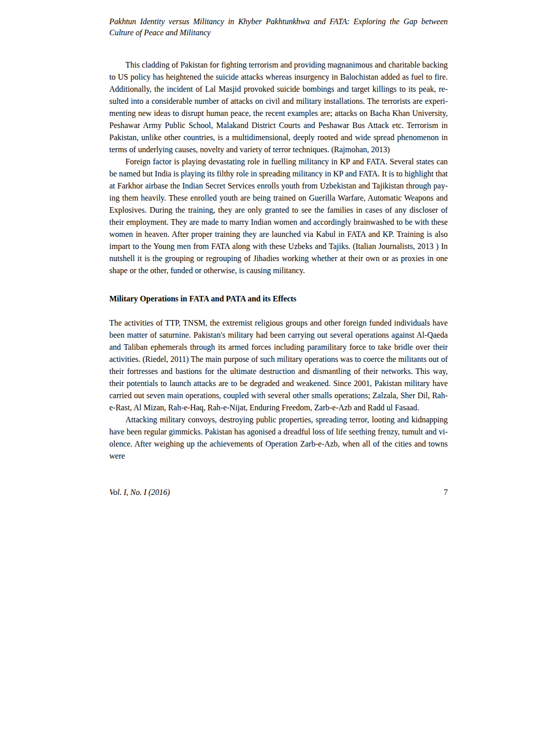Pakhtun Identity versus Militancy in Khyber Pakhtunkhwa and FATA: Exploring the Gap between Culture of Peace and Militancy
This cladding of Pakistan for fighting terrorism and providing magnanimous and charitable backing to US policy has heightened the suicide attacks whereas insurgency in Balochistan added as fuel to fire. Additionally, the incident of Lal Masjid provoked suicide bombings and target killings to its peak, resulted into a considerable number of attacks on civil and military installations. The terrorists are experimenting new ideas to disrupt human peace, the recent examples are; attacks on Bacha Khan University, Peshawar Army Public School, Malakand District Courts and Peshawar Bus Attack etc. Terrorism in Pakistan, unlike other countries, is a multidimensional, deeply rooted and wide spread phenomenon in terms of underlying causes, novelty and variety of terror techniques. (Rajmohan, 2013)
Foreign factor is playing devastating role in fuelling militancy in KP and FATA. Several states can be named but India is playing its filthy role in spreading militancy in KP and FATA. It is to highlight that at Farkhor airbase the Indian Secret Services enrolls youth from Uzbekistan and Tajikistan through paying them heavily. These enrolled youth are being trained on Guerilla Warfare, Automatic Weapons and Explosives. During the training, they are only granted to see the families in cases of any discloser of their employment. They are made to marry Indian women and accordingly brainwashed to be with these women in heaven. After proper training they are launched via Kabul in FATA and KP. Training is also impart to the Young men from FATA along with these Uzbeks and Tajiks. (Italian Journalists, 2013 ) In nutshell it is the grouping or regrouping of Jihadies working whether at their own or as proxies in one shape or the other, funded or otherwise, is causing militancy.
Military Operations in FATA and PATA and its Effects
The activities of TTP, TNSM, the extremist religious groups and other foreign funded individuals have been matter of saturnine. Pakistan's military had been carrying out several operations against Al-Qaeda and Taliban ephemerals through its armed forces including paramilitary force to take bridle over their activities. (Riedel, 2011) The main purpose of such military operations was to coerce the militants out of their fortresses and bastions for the ultimate destruction and dismantling of their networks. This way, their potentials to launch attacks are to be degraded and weakened. Since 2001, Pakistan military have carried out seven main operations, coupled with several other smalls operations; Zalzala, Sher Dil, Rah-e-Rast, Al Mizan, Rah-e-Haq, Rah-e-Nijat, Enduring Freedom, Zarb-e-Azb and Radd ul Fasaad.
Attacking military convoys, destroying public properties, spreading terror, looting and kidnapping have been regular gimmicks. Pakistan has agonised a dreadful loss of life seething frenzy, tumult and violence. After weighing up the achievements of Operation Zarb-e-Azb, when all of the cities and towns were
Vol. I, No. I (2016) 7